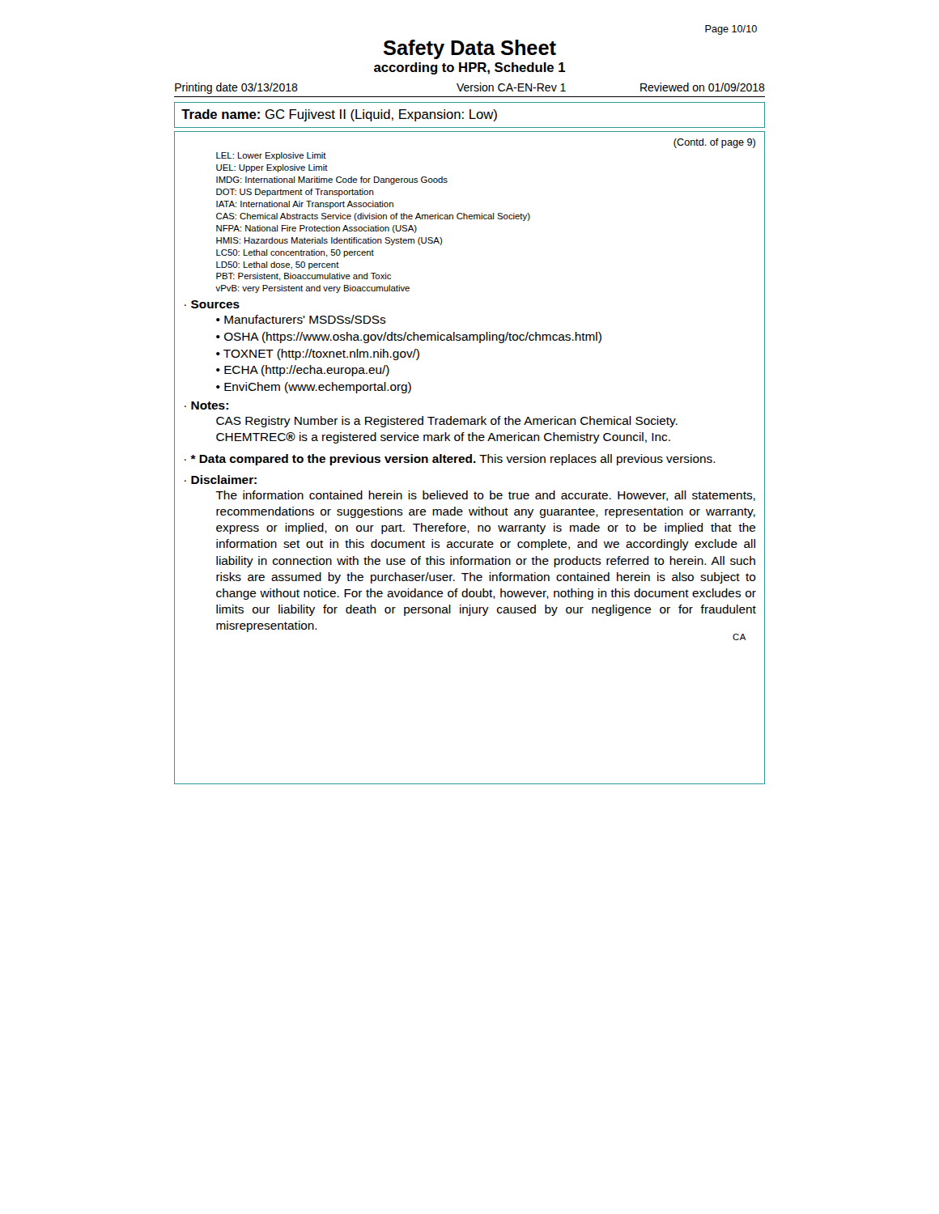Page 10/10
Safety Data Sheet
according to HPR, Schedule 1
Printing date 03/13/2018
Version CA-EN-Rev 1
Reviewed on 01/09/2018
Trade name: GC Fujivest II (Liquid, Expansion: Low)
(Contd. of page 9)
LEL: Lower Explosive Limit
UEL: Upper Explosive Limit
IMDG: International Maritime Code for Dangerous Goods
DOT: US Department of Transportation
IATA: International Air Transport Association
CAS: Chemical Abstracts Service (division of the American Chemical Society)
NFPA: National Fire Protection Association (USA)
HMIS: Hazardous Materials Identification System (USA)
LC50: Lethal concentration, 50 percent
LD50: Lethal dose, 50 percent
PBT: Persistent, Bioaccumulative and Toxic
vPvB: very Persistent and very Bioaccumulative
· Sources
• Manufacturers' MSDSs/SDSs
• OSHA (https://www.osha.gov/dts/chemicalsampling/toc/chmcas.html)
• TOXNET (http://toxnet.nlm.nih.gov/)
• ECHA (http://echa.europa.eu/)
• EnviChem (www.echemportal.org)
· Notes:
CAS Registry Number is a Registered Trademark of the American Chemical Society.
CHEMTREC® is a registered service mark of the American Chemistry Council, Inc.
· * Data compared to the previous version altered. This version replaces all previous versions.
· Disclaimer:
The information contained herein is believed to be true and accurate. However, all statements, recommendations or suggestions are made without any guarantee, representation or warranty, express or implied, on our part. Therefore, no warranty is made or to be implied that the information set out in this document is accurate or complete, and we accordingly exclude all liability in connection with the use of this information or the products referred to herein. All such risks are assumed by the purchaser/user. The information contained herein is also subject to change without notice. For the avoidance of doubt, however, nothing in this document excludes or limits our liability for death or personal injury caused by our negligence or for fraudulent misrepresentation.
CA